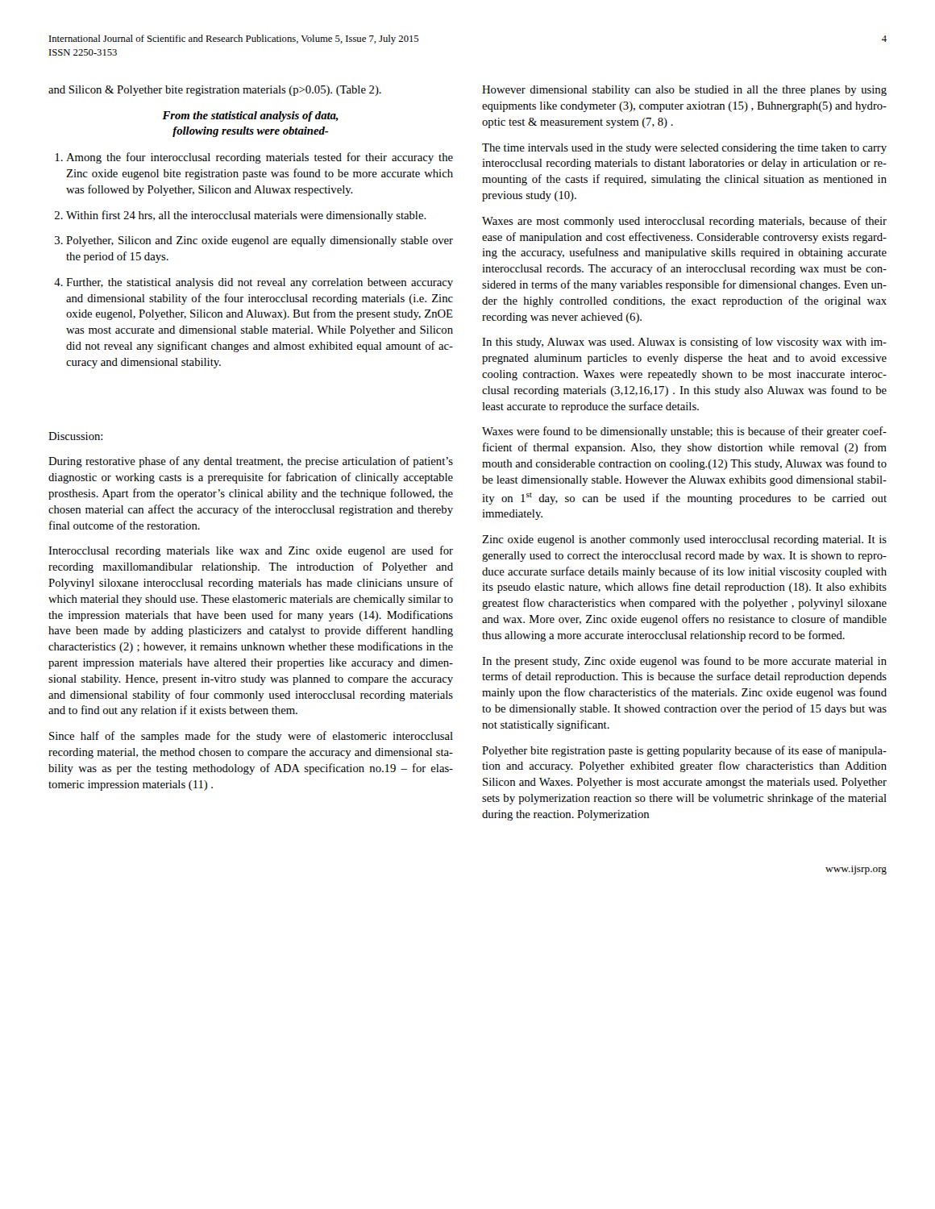International Journal of Scientific and Research Publications, Volume 5, Issue 7, July 2015 ISSN 2250-3153 4
and Silicon & Polyether bite registration materials (p>0.05). (Table 2).
From the statistical analysis of data,
following results were obtained-
Among the four interocclusal recording materials tested for their accuracy the Zinc oxide eugenol bite registration paste was found to be more accurate which was followed by Polyether, Silicon and Aluwax respectively.
Within first 24 hrs, all the interocclusal materials were dimensionally stable.
Polyether, Silicon and Zinc oxide eugenol are equally dimensionally stable over the period of 15 days.
Further, the statistical analysis did not reveal any correlation between accuracy and dimensional stability of the four interocclusal recording materials (i.e. Zinc oxide eugenol, Polyether, Silicon and Aluwax). But from the present study, ZnOE was most accurate and dimensional stable material. While Polyether and Silicon did not reveal any significant changes and almost exhibited equal amount of accuracy and dimensional stability.
Discussion:
During restorative phase of any dental treatment, the precise articulation of patient’s diagnostic or working casts is a prerequisite for fabrication of clinically acceptable prosthesis. Apart from the operator’s clinical ability and the technique followed, the chosen material can affect the accuracy of the interocclusal registration and thereby final outcome of the restoration.
Interocclusal recording materials like wax and Zinc oxide eugenol are used for recording maxillomandibular relationship. The introduction of Polyether and Polyvinyl siloxane interocclusal recording materials has made clinicians unsure of which material they should use. These elastomeric materials are chemically similar to the impression materials that have been used for many years (14). Modifications have been made by adding plasticizers and catalyst to provide different handling characteristics (2) ; however, it remains unknown whether these modifications in the parent impression materials have altered their properties like accuracy and dimensional stability. Hence, present in-vitro study was planned to compare the accuracy and dimensional stability of four commonly used interocclusal recording materials and to find out any relation if it exists between them.
Since half of the samples made for the study were of elastomeric interocclusal recording material, the method chosen to compare the accuracy and dimensional stability was as per the testing methodology of ADA specification no.19 – for elastomeric impression materials (11) .
However dimensional stability can also be studied in all the three planes by using equipments like condymeter (3), computer axiotran (15) , Buhnergraph(5) and hydro-optic test & measurement system (7, 8) .
The time intervals used in the study were selected considering the time taken to carry interocclusal recording materials to distant laboratories or delay in articulation or remounting of the casts if required, simulating the clinical situation as mentioned in previous study (10).
Waxes are most commonly used interocclusal recording materials, because of their ease of manipulation and cost effectiveness. Considerable controversy exists regarding the accuracy, usefulness and manipulative skills required in obtaining accurate interocclusal records. The accuracy of an interocclusal recording wax must be considered in terms of the many variables responsible for dimensional changes. Even under the highly controlled conditions, the exact reproduction of the original wax recording was never achieved (6).
In this study, Aluwax was used. Aluwax is consisting of low viscosity wax with impregnated aluminum particles to evenly disperse the heat and to avoid excessive cooling contraction. Waxes were repeatedly shown to be most inaccurate interocclusal recording materials (3,12,16,17) . In this study also Aluwax was found to be least accurate to reproduce the surface details.
Waxes were found to be dimensionally unstable; this is because of their greater coefficient of thermal expansion. Also, they show distortion while removal (2) from mouth and considerable contraction on cooling.(12) This study, Aluwax was found to be least dimensionally stable. However the Aluwax exhibits good dimensional stability on 1st day, so can be used if the mounting procedures to be carried out immediately.
Zinc oxide eugenol is another commonly used interocclusal recording material. It is generally used to correct the interocclusal record made by wax. It is shown to reproduce accurate surface details mainly because of its low initial viscosity coupled with its pseudo elastic nature, which allows fine detail reproduction (18). It also exhibits greatest flow characteristics when compared with the polyether , polyvinyl siloxane and wax. More over, Zinc oxide eugenol offers no resistance to closure of mandible thus allowing a more accurate interocclusal relationship record to be formed.
In the present study, Zinc oxide eugenol was found to be more accurate material in terms of detail reproduction. This is because the surface detail reproduction depends mainly upon the flow characteristics of the materials. Zinc oxide eugenol was found to be dimensionally stable. It showed contraction over the period of 15 days but was not statistically significant.
Polyether bite registration paste is getting popularity because of its ease of manipulation and accuracy. Polyether exhibited greater flow characteristics than Addition Silicon and Waxes. Polyether is most accurate amongst the materials used. Polyether sets by polymerization reaction so there will be volumetric shrinkage of the material during the reaction. Polymerization
www.ijsrp.org